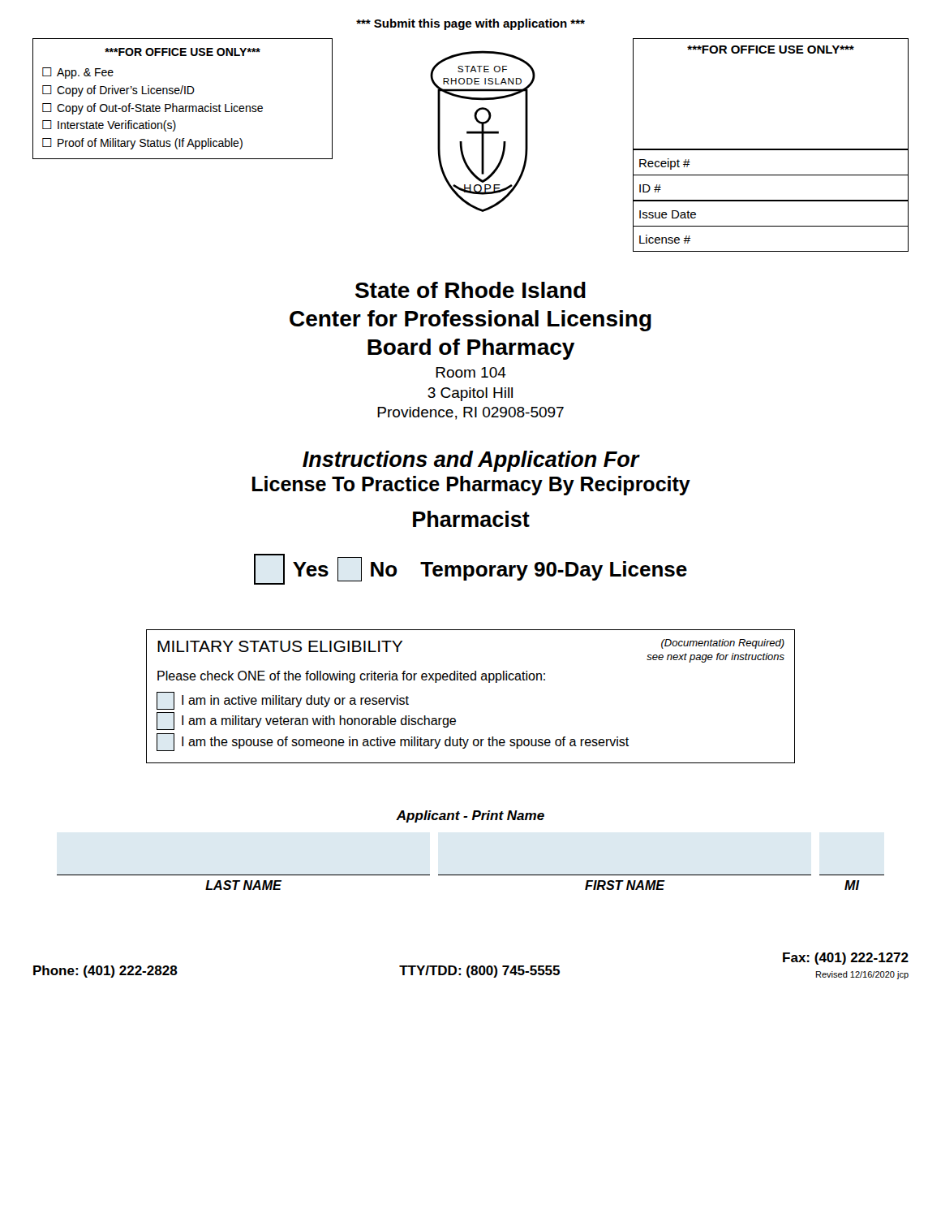*** Submit this page with application ***
***FOR OFFICE USE ONLY***
App. & Fee
Copy of Driver’s License/ID
Copy of Out-of-State Pharmacist License
Interstate Verification(s)
Proof of Military Status (If Applicable)
***FOR OFFICE USE ONLY***
| Receipt # |
| ID # |
| Issue Date |
| License # |
State of Rhode Island
Center for Professional Licensing
Board of Pharmacy
Room 104
3 Capitol Hill
Providence, RI 02908-5097
Instructions and Application For
License To Practice Pharmacy By Reciprocity
Pharmacist
Yes No Temporary 90-Day License
MILITARY STATUS ELIGIBILITY
(Documentation Required)
see next page for instructions
Please check ONE of the following criteria for expedited application:
I am in active military duty or a reservist
I am a military veteran with honorable discharge
I am the spouse of someone in active military duty or the spouse of a reservist
Applicant - Print Name
LAST NAME
FIRST NAME
MI
Phone: (401) 222-2828
TTY/TDD: (800) 745-5555
Fax: (401) 222-1272
Revised 12/16/2020 jcp